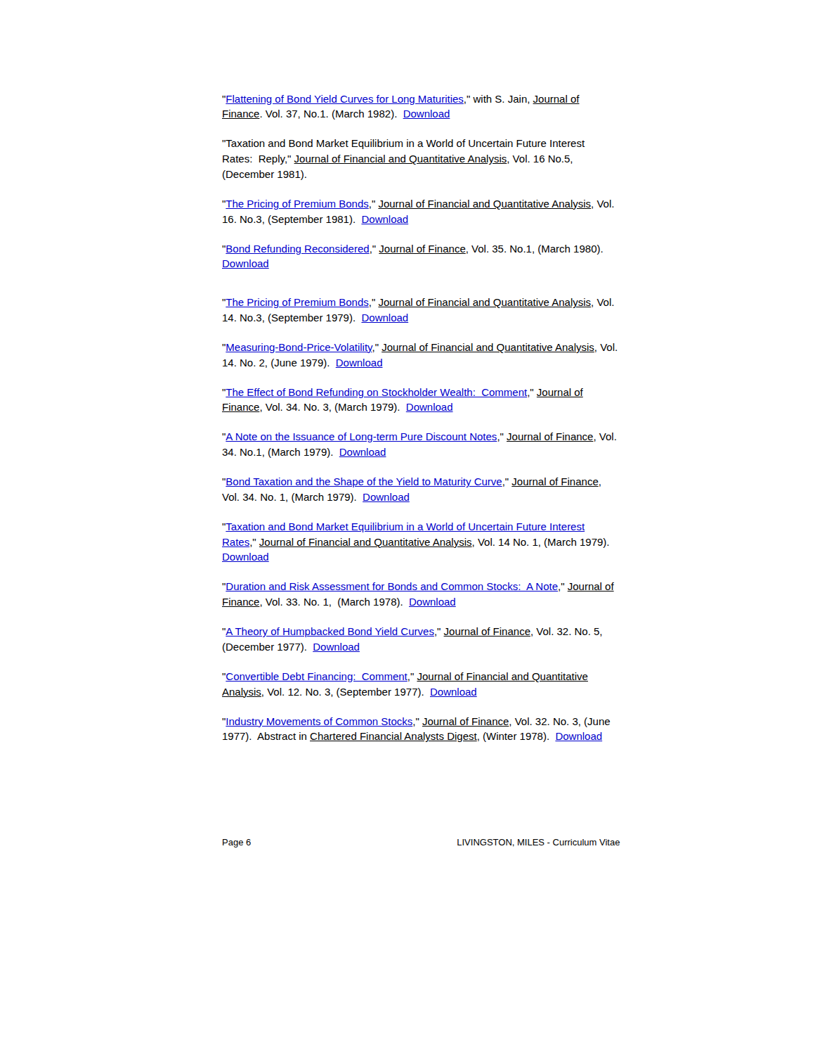"Flattening of Bond Yield Curves for Long Maturities," with S. Jain, Journal of Finance. Vol. 37, No.1. (March 1982). Download
"Taxation and Bond Market Equilibrium in a World of Uncertain Future Interest Rates: Reply," Journal of Financial and Quantitative Analysis, Vol. 16 No.5, (December 1981).
"The Pricing of Premium Bonds," Journal of Financial and Quantitative Analysis, Vol. 16. No.3, (September 1981). Download
"Bond Refunding Reconsidered," Journal of Finance, Vol. 35. No.1, (March 1980). Download
"The Pricing of Premium Bonds," Journal of Financial and Quantitative Analysis, Vol. 14. No.3, (September 1979). Download
"Measuring-Bond-Price-Volatility," Journal of Financial and Quantitative Analysis, Vol. 14. No. 2, (June 1979). Download
"The Effect of Bond Refunding on Stockholder Wealth: Comment," Journal of Finance, Vol. 34. No. 3, (March 1979). Download
"A Note on the Issuance of Long-term Pure Discount Notes," Journal of Finance, Vol. 34. No.1, (March 1979). Download
"Bond Taxation and the Shape of the Yield to Maturity Curve," Journal of Finance, Vol. 34. No. 1, (March 1979). Download
"Taxation and Bond Market Equilibrium in a World of Uncertain Future Interest Rates," Journal of Financial and Quantitative Analysis, Vol. 14 No. 1, (March 1979). Download
"Duration and Risk Assessment for Bonds and Common Stocks: A Note," Journal of Finance, Vol. 33. No. 1, (March 1978). Download
"A Theory of Humpbacked Bond Yield Curves," Journal of Finance, Vol. 32. No. 5, (December 1977). Download
"Convertible Debt Financing: Comment," Journal of Financial and Quantitative Analysis, Vol. 12. No. 3, (September 1977). Download
"Industry Movements of Common Stocks," Journal of Finance, Vol. 32. No. 3, (June 1977). Abstract in Chartered Financial Analysts Digest, (Winter 1978). Download
Page 6 LIVINGSTON, MILES - Curriculum Vitae